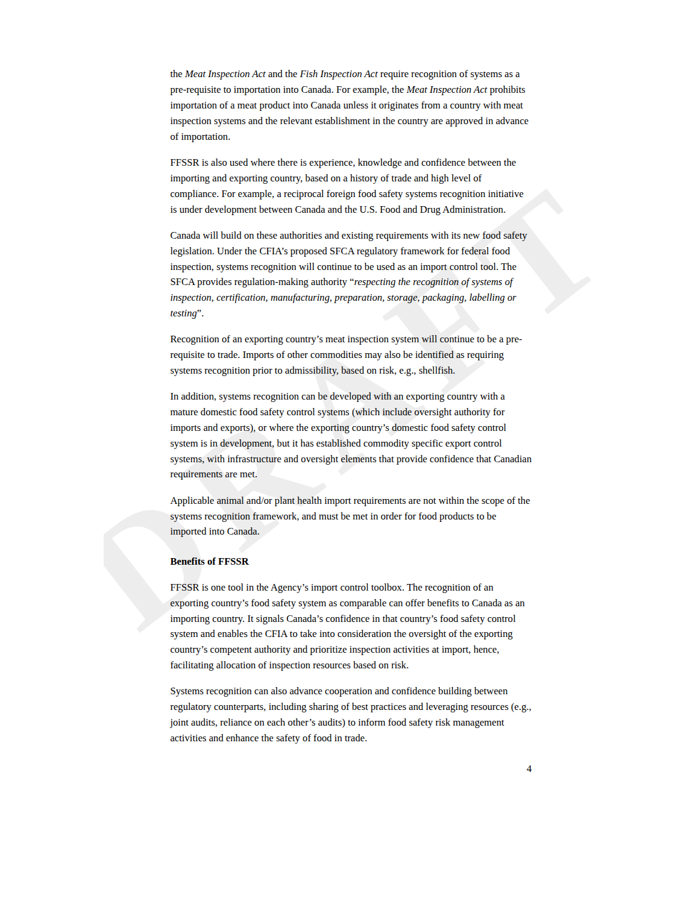DRAFT
the Meat Inspection Act and the Fish Inspection Act require recognition of systems as a pre-requisite to importation into Canada. For example, the Meat Inspection Act prohibits importation of a meat product into Canada unless it originates from a country with meat inspection systems and the relevant establishment in the country are approved in advance of importation.
FFSSR is also used where there is experience, knowledge and confidence between the importing and exporting country, based on a history of trade and high level of compliance. For example, a reciprocal foreign food safety systems recognition initiative is under development between Canada and the U.S. Food and Drug Administration.
Canada will build on these authorities and existing requirements with its new food safety legislation. Under the CFIA’s proposed SFCA regulatory framework for federal food inspection, systems recognition will continue to be used as an import control tool. The SFCA provides regulation-making authority “respecting the recognition of systems of inspection, certification, manufacturing, preparation, storage, packaging, labelling or testing”.
Recognition of an exporting country’s meat inspection system will continue to be a pre-requisite to trade. Imports of other commodities may also be identified as requiring systems recognition prior to admissibility, based on risk, e.g., shellfish.
In addition, systems recognition can be developed with an exporting country with a mature domestic food safety control systems (which include oversight authority for imports and exports), or where the exporting country’s domestic food safety control system is in development, but it has established commodity specific export control systems, with infrastructure and oversight elements that provide confidence that Canadian requirements are met.
Applicable animal and/or plant health import requirements are not within the scope of the systems recognition framework, and must be met in order for food products to be imported into Canada.
Benefits of FFSSR
FFSSR is one tool in the Agency’s import control toolbox. The recognition of an exporting country’s food safety system as comparable can offer benefits to Canada as an importing country. It signals Canada’s confidence in that country’s food safety control system and enables the CFIA to take into consideration the oversight of the exporting country’s competent authority and prioritize inspection activities at import, hence, facilitating allocation of inspection resources based on risk.
Systems recognition can also advance cooperation and confidence building between regulatory counterparts, including sharing of best practices and leveraging resources (e.g., joint audits, reliance on each other’s audits) to inform food safety risk management activities and enhance the safety of food in trade.
4